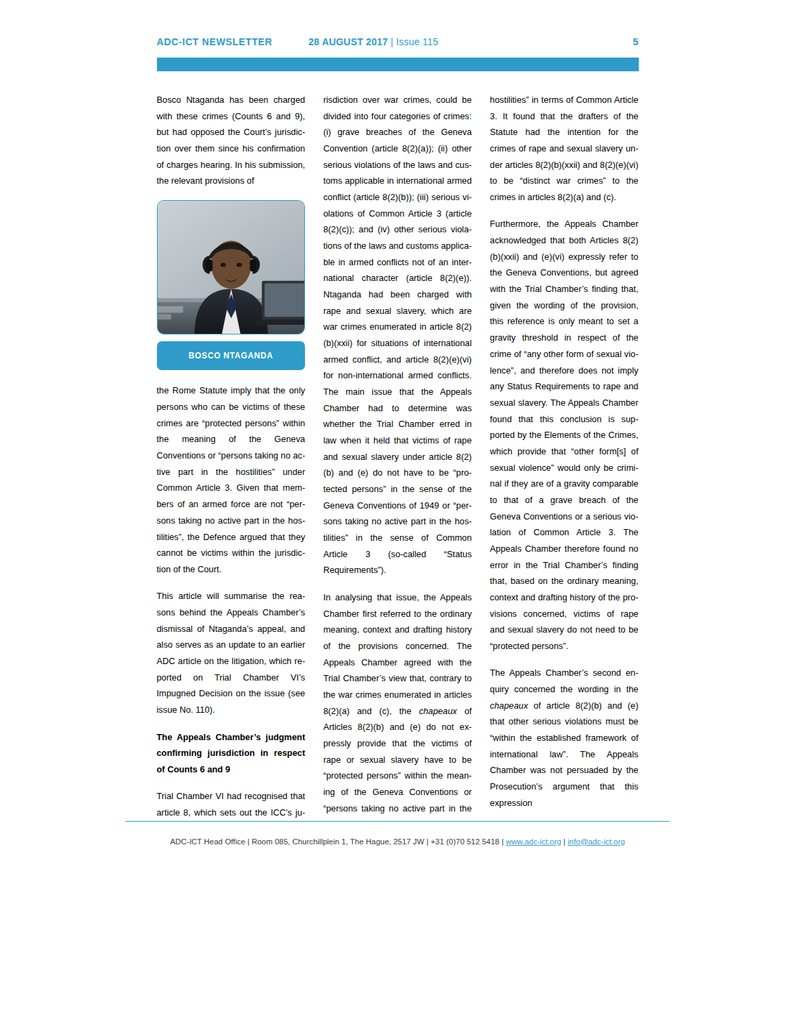ADC-ICT NEWSLETTER
28 AUGUST 2017 | Issue 115
5
Bosco Ntaganda has been charged with these crimes (Counts 6 and 9), but had opposed the Court’s jurisdiction over them since his confirmation of charges hearing. In his submission, the relevant provisions of
BOSCO NTAGANDA
the Rome Statute imply that the only persons who can be victims of these crimes are “protected persons” within the meaning of the Geneva Conventions or “persons taking no active part in the hostilities” under Common Article 3. Given that members of an armed force are not “persons taking no active part in the hostilities”, the Defence argued that they cannot be victims within the jurisdiction of the Court.
This article will summarise the reasons behind the Appeals Chamber’s dismissal of Ntaganda’s appeal, and also serves as an update to an earlier ADC article on the litigation, which reported on Trial Chamber VI’s Impugned Decision on the issue (see issue No. 110).
The Appeals Chamber’s judgment confirming jurisdiction in respect of Counts 6 and 9
Trial Chamber VI had recognised that article 8, which sets out the ICC’s jurisdiction over war crimes, could be divided into four categories of crimes: (i) grave breaches of the Geneva Convention (article 8(2)(a)); (ii) other serious violations of the laws and customs applicable in international armed conflict (article 8(2)(b)); (iii) serious violations of Common Article 3 (article 8(2)(c)); and (iv) other serious violations of the laws and customs applicable in armed conflicts not of an international character (article 8(2)(e)). Ntaganda had been charged with rape and sexual slavery, which are war crimes enumerated in article 8(2)(b)(xxii) for situations of international armed conflict, and article 8(2)(e)(vi) for non-international armed conflicts. The main issue that the Appeals Chamber had to determine was whether the Trial Chamber erred in law when it held that victims of rape and sexual slavery under article 8(2)(b) and (e) do not have to be “protected persons” in the sense of the Geneva Conventions of 1949 or “persons taking no active part in the hostilities” in the sense of Common Article 3 (so-called “Status Requirements”).
In analysing that issue, the Appeals Chamber first referred to the ordinary meaning, context and drafting history of the provisions concerned. The Appeals Chamber agreed with the Trial Chamber’s view that, contrary to the war crimes enumerated in articles 8(2)(a) and (c), the chapeaux of Articles 8(2)(b) and (e) do not expressly provide that the victims of rape or sexual slavery have to be “protected persons” within the meaning of the Geneva Conventions or “persons taking no active part in the hostilities” in terms of Common Article 3. It found that the drafters of the Statute had the intention for the crimes of rape and sexual slavery under articles 8(2)(b)(xxii) and 8(2)(e)(vi) to be “distinct war crimes” to the crimes in articles 8(2)(a) and (c).
Furthermore, the Appeals Chamber acknowledged that both Articles 8(2)(b)(xxii) and (e)(vi) expressly refer to the Geneva Conventions, but agreed with the Trial Chamber’s finding that, given the wording of the provision, this reference is only meant to set a gravity threshold in respect of the crime of “any other form of sexual violence”, and therefore does not imply any Status Requirements to rape and sexual slavery. The Appeals Chamber found that this conclusion is supported by the Elements of the Crimes, which provide that “other form[s] of sexual violence” would only be criminal if they are of a gravity comparable to that of a grave breach of the Geneva Conventions or a serious violation of Common Article 3. The Appeals Chamber therefore found no error in the Trial Chamber’s finding that, based on the ordinary meaning, context and drafting history of the provisions concerned, victims of rape and sexual slavery do not need to be “protected persons”.
The Appeals Chamber’s second enquiry concerned the wording in the chapeaux of article 8(2)(b) and (e) that other serious violations must be “within the established framework of international law”. The Appeals Chamber was not persuaded by the Prosecution’s argument that this expression
ADC-ICT Head Office | Room 085, Churchillplein 1, The Hague, 2517 JW | +31 (0)70 512 5418 | www.adc-ict.org | info@adc-ict.org